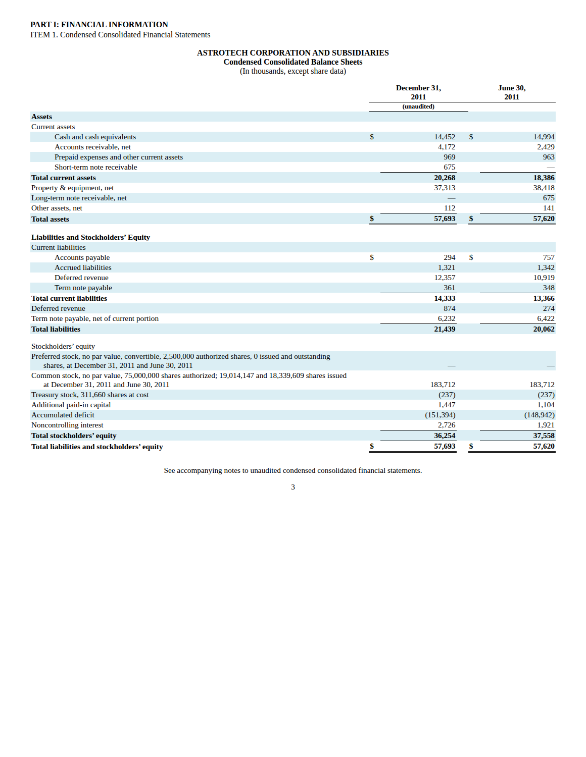PART I: FINANCIAL INFORMATION
ITEM 1. Condensed Consolidated Financial Statements
ASTROTECH CORPORATION AND SUBSIDIARIES
Condensed Consolidated Balance Sheets
(In thousands, except share data)
| | December 31, 2011 | June 30, 2011 |
| | (unaudited) | |
| Assets | | | | | |
| Current assets | | | | | |
| Cash and cash equivalents | $ | 14,452 | | $ | 14,994 |
| Accounts receivable, net | | 4,172 | | | 2,429 |
| Prepaid expenses and other current assets | | 969 | | | 963 |
| Short-term note receivable | | 675 | | | — |
| Total current assets | | 20,268 | | | 18,386 |
| Property & equipment, net | | 37,313 | | | 38,418 |
| Long-term note receivable, net | | — | | | 675 |
| Other assets, net | | 112 | | | 141 |
| Total assets | $ | 57,693 | | $ | 57,620 |
| Liabilities and Stockholders’ Equity | | | | | |
| Current liabilities | | | | | |
| Accounts payable | $ | 294 | | $ | 757 |
| Accrued liabilities | | 1,321 | | | 1,342 |
| Deferred revenue | | 12,357 | | | 10,919 |
| Term note payable | | 361 | | | 348 |
| Total current liabilities | | 14,333 | | | 13,366 |
| Deferred revenue | | 874 | | | 274 |
| Term note payable, net of current portion | | 6,232 | | | 6,422 |
| Total liabilities | | 21,439 | | | 20,062 |
| Stockholders’ equity | | | | | |
| Preferred stock, no par value, convertible, 2,500,000 authorized shares, 0 issued and outstanding shares, at December 31, 2011 and June 30, 2011 | | — | | | — |
| Common stock, no par value, 75,000,000 shares authorized; 19,014,147 and 18,339,609 shares issued at December 31, 2011 and June 30, 2011 | | 183,712 | | | 183,712 |
| Treasury stock, 311,660 shares at cost | | (237) | | | (237) |
| Additional paid-in capital | | 1,447 | | | 1,104 |
| Accumulated deficit | | (151,394) | | | (148,942) |
| Noncontrolling interest | | 2,726 | | | 1,921 |
| Total stockholders’ equity | | 36,254 | | | 37,558 |
| Total liabilities and stockholders’ equity | $ | 57,693 | | $ | 57,620 |
See accompanying notes to unaudited condensed consolidated financial statements.
3